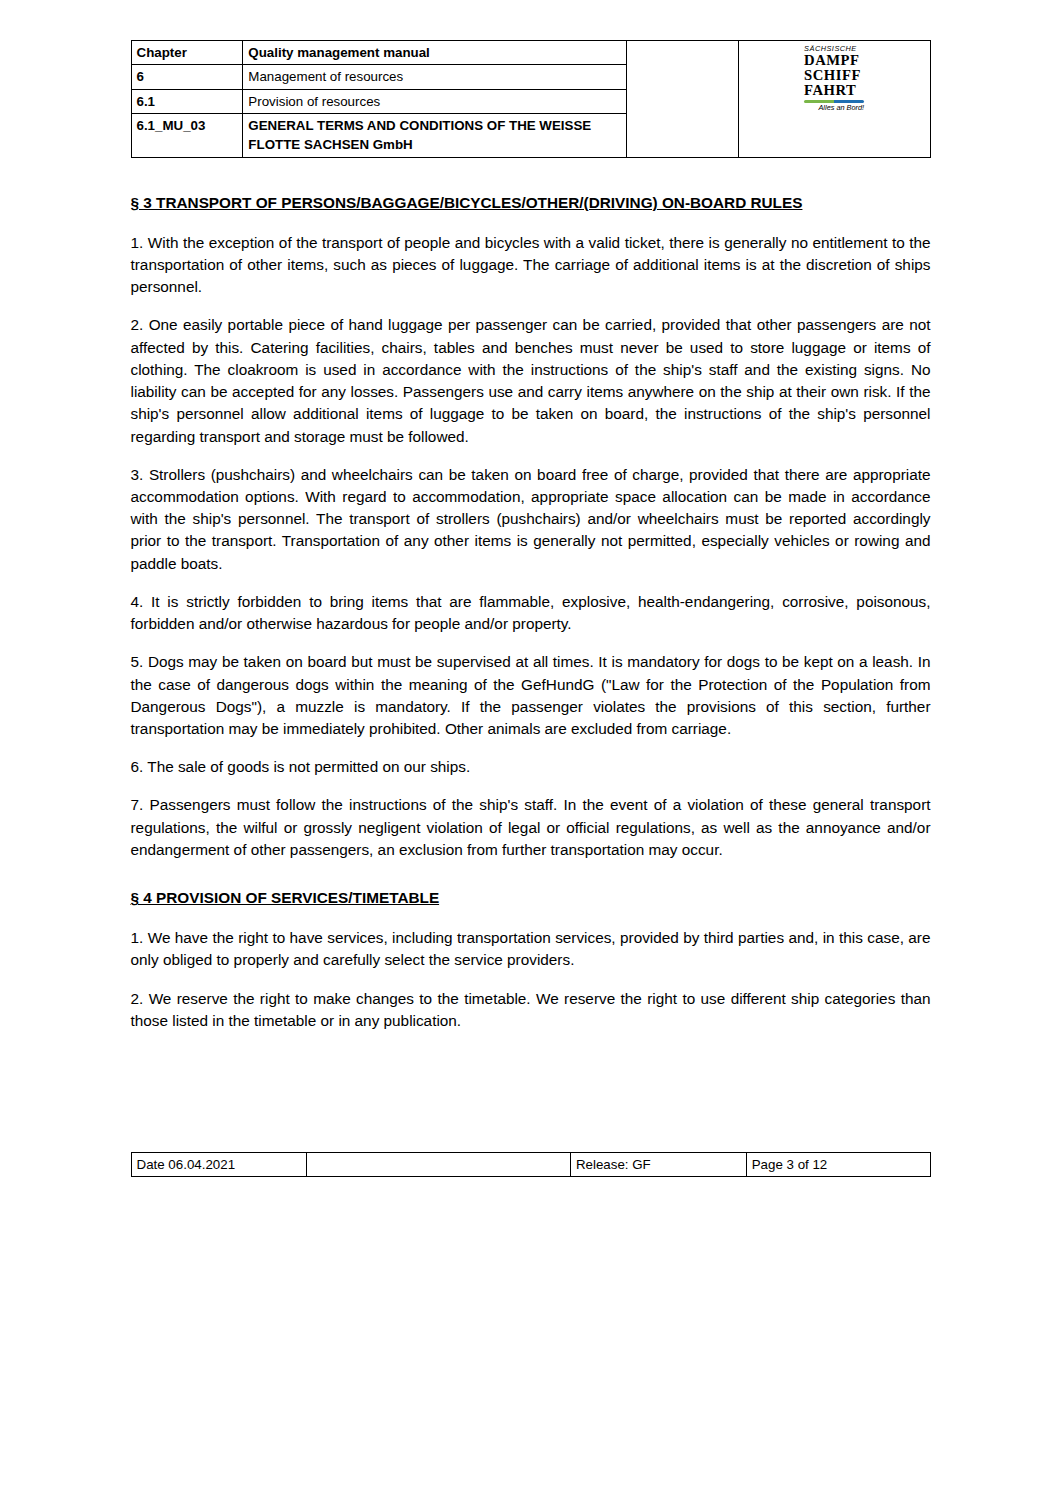| Chapter | Quality management manual | | SÄCHSISCHE DAMPF SCHIFF FAHRT Alles an Bord! |
| 6 | Management of resources |
| 6.1 | Provision of resources |
| 6.1_MU_03 | GENERAL TERMS AND CONDITIONS OF THE WEISSE FLOTTE SACHSEN GmbH |
§ 3 TRANSPORT OF PERSONS/BAGGAGE/BICYCLES/OTHER/(DRIVING) ON-BOARD RULES
1. With the exception of the transport of people and bicycles with a valid ticket, there is generally no entitlement to the transportation of other items, such as pieces of luggage. The carriage of additional items is at the discretion of ships personnel.
2. One easily portable piece of hand luggage per passenger can be carried, provided that other passengers are not affected by this. Catering facilities, chairs, tables and benches must never be used to store luggage or items of clothing. The cloakroom is used in accordance with the instructions of the ship's staff and the existing signs. No liability can be accepted for any losses. Passengers use and carry items anywhere on the ship at their own risk. If the ship's personnel allow additional items of luggage to be taken on board, the instructions of the ship's personnel regarding transport and storage must be followed.
3. Strollers (pushchairs) and wheelchairs can be taken on board free of charge, provided that there are appropriate accommodation options. With regard to accommodation, appropriate space allocation can be made in accordance with the ship's personnel. The transport of strollers (pushchairs) and/or wheelchairs must be reported accordingly prior to the transport. Transportation of any other items is generally not permitted, especially vehicles or rowing and paddle boats.
4. It is strictly forbidden to bring items that are flammable, explosive, health-endangering, corrosive, poisonous, forbidden and/or otherwise hazardous for people and/or property.
5. Dogs may be taken on board but must be supervised at all times. It is mandatory for dogs to be kept on a leash. In the case of dangerous dogs within the meaning of the GefHundG ("Law for the Protection of the Population from Dangerous Dogs"), a muzzle is mandatory. If the passenger violates the provisions of this section, further transportation may be immediately prohibited. Other animals are excluded from carriage.
6. The sale of goods is not permitted on our ships.
7. Passengers must follow the instructions of the ship's staff. In the event of a violation of these general transport regulations, the wilful or grossly negligent violation of legal or official regulations, as well as the annoyance and/or endangerment of other passengers, an exclusion from further transportation may occur.
§ 4 PROVISION OF SERVICES/TIMETABLE
1. We have the right to have services, including transportation services, provided by third parties and, in this case, are only obliged to properly and carefully select the service providers.
2. We reserve the right to make changes to the timetable. We reserve the right to use different ship categories than those listed in the timetable or in any publication.
| Date 06.04.2021 | | Release: GF | Page 3 of 12 |